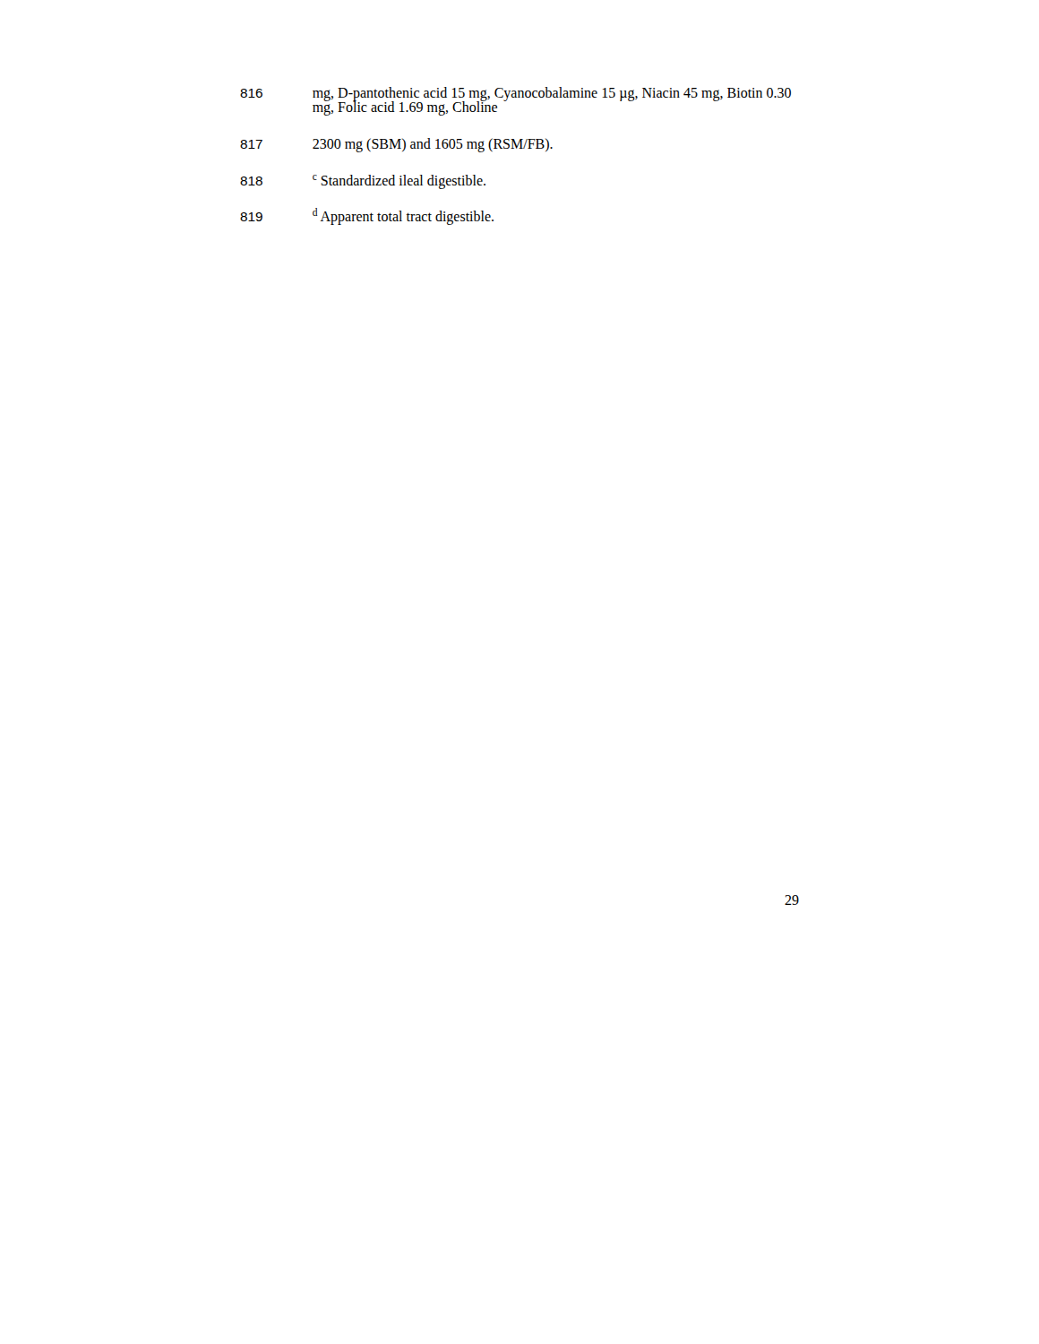816
mg, D-pantothenic acid 15 mg, Cyanocobalamine 15 µg, Niacin 45 mg, Biotin 0.30 mg, Folic acid 1.69 mg, Choline
817
2300 mg (SBM) and 1605 mg (RSM/FB).
818
c Standardized ileal digestible.
819
d Apparent total tract digestible.
29